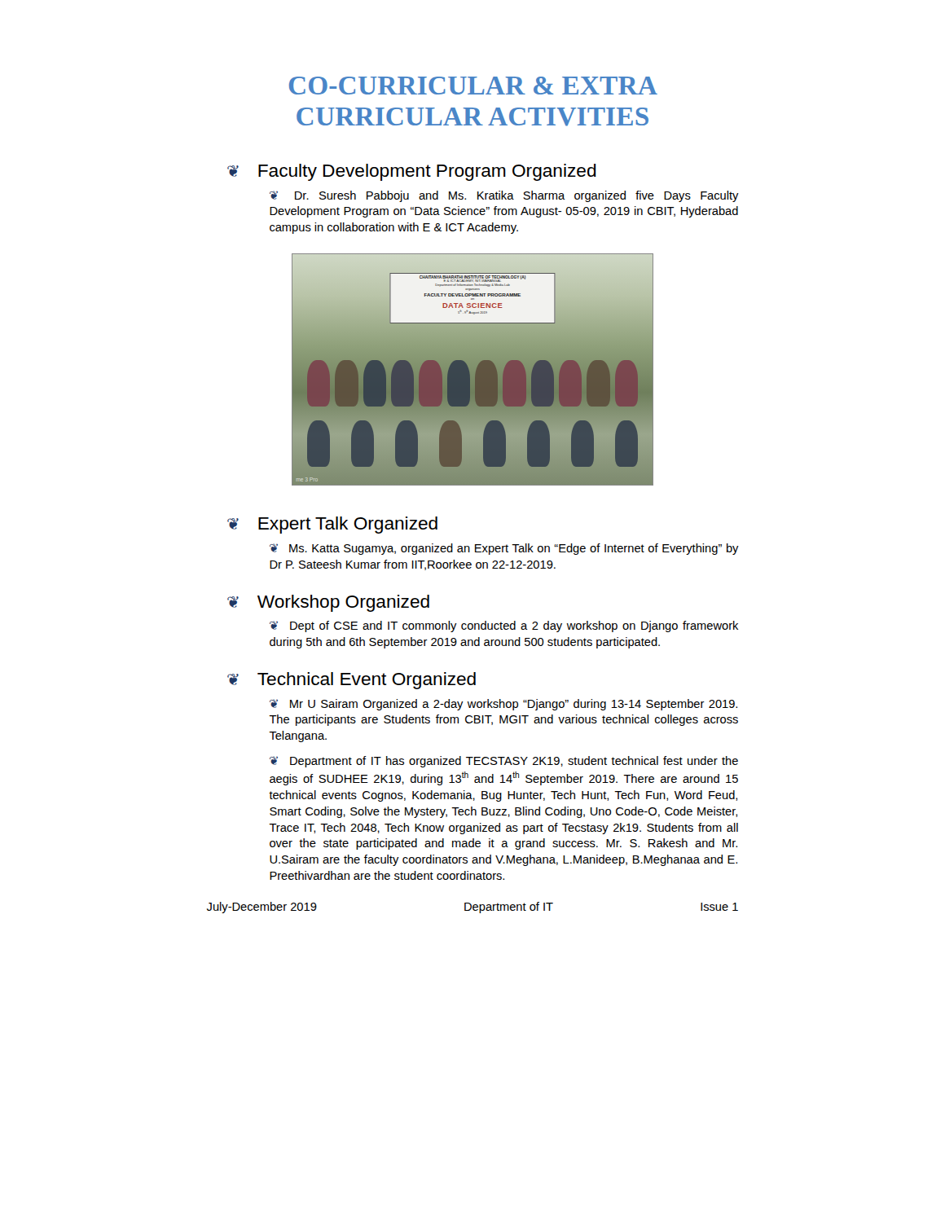CO-CURRICULAR & EXTRA CURRICULAR ACTIVITIES
❦Faculty Development Program Organized
❦ Dr. Suresh Pabboju and Ms. Kratika Sharma organized five Days Faculty Development Program on “Data Science” from August- 05-09, 2019 in CBIT, Hyderabad campus in collaboration with E & ICT Academy.
CHAITANYA BHARATHI INSTITUTE OF TECHNOLOGY (A)
E & ICT ACADEMY, NIT-WARANGAL
Department of Information Technology & Media Lab
organizes
FACULTY DEVELOPMENT PROGRAMME
on
DATA SCIENCE
5th - 9th August 2019
me 3 Pro
❦Expert Talk Organized
❦ Ms. Katta Sugamya, organized an Expert Talk on “Edge of Internet of Everything” by Dr P. Sateesh Kumar from IIT,Roorkee on 22-12-2019.
❦Workshop Organized
❦ Dept of CSE and IT commonly conducted a 2 day workshop on Django framework during 5th and 6th September 2019 and around 500 students participated.
❦Technical Event Organized
❦ Mr U Sairam Organized a 2-day workshop “Django” during 13-14 September 2019. The participants are Students from CBIT, MGIT and various technical colleges across Telangana.
❦ Department of IT has organized TECSTASY 2K19, student technical fest under the aegis of SUDHEE 2K19, during 13th and 14th September 2019. There are around 15 technical events Cognos, Kodemania, Bug Hunter, Tech Hunt, Tech Fun, Word Feud, Smart Coding, Solve the Mystery, Tech Buzz, Blind Coding, Uno Code-O, Code Meister, Trace IT, Tech 2048, Tech Know organized as part of Tecstasy 2k19. Students from all over the state participated and made it a grand success. Mr. S. Rakesh and Mr. U.Sairam are the faculty coordinators and V.Meghana, L.Manideep, B.Meghanaa and E. Preethivardhan are the student coordinators.
July-December 2019 Department of IT Issue 1